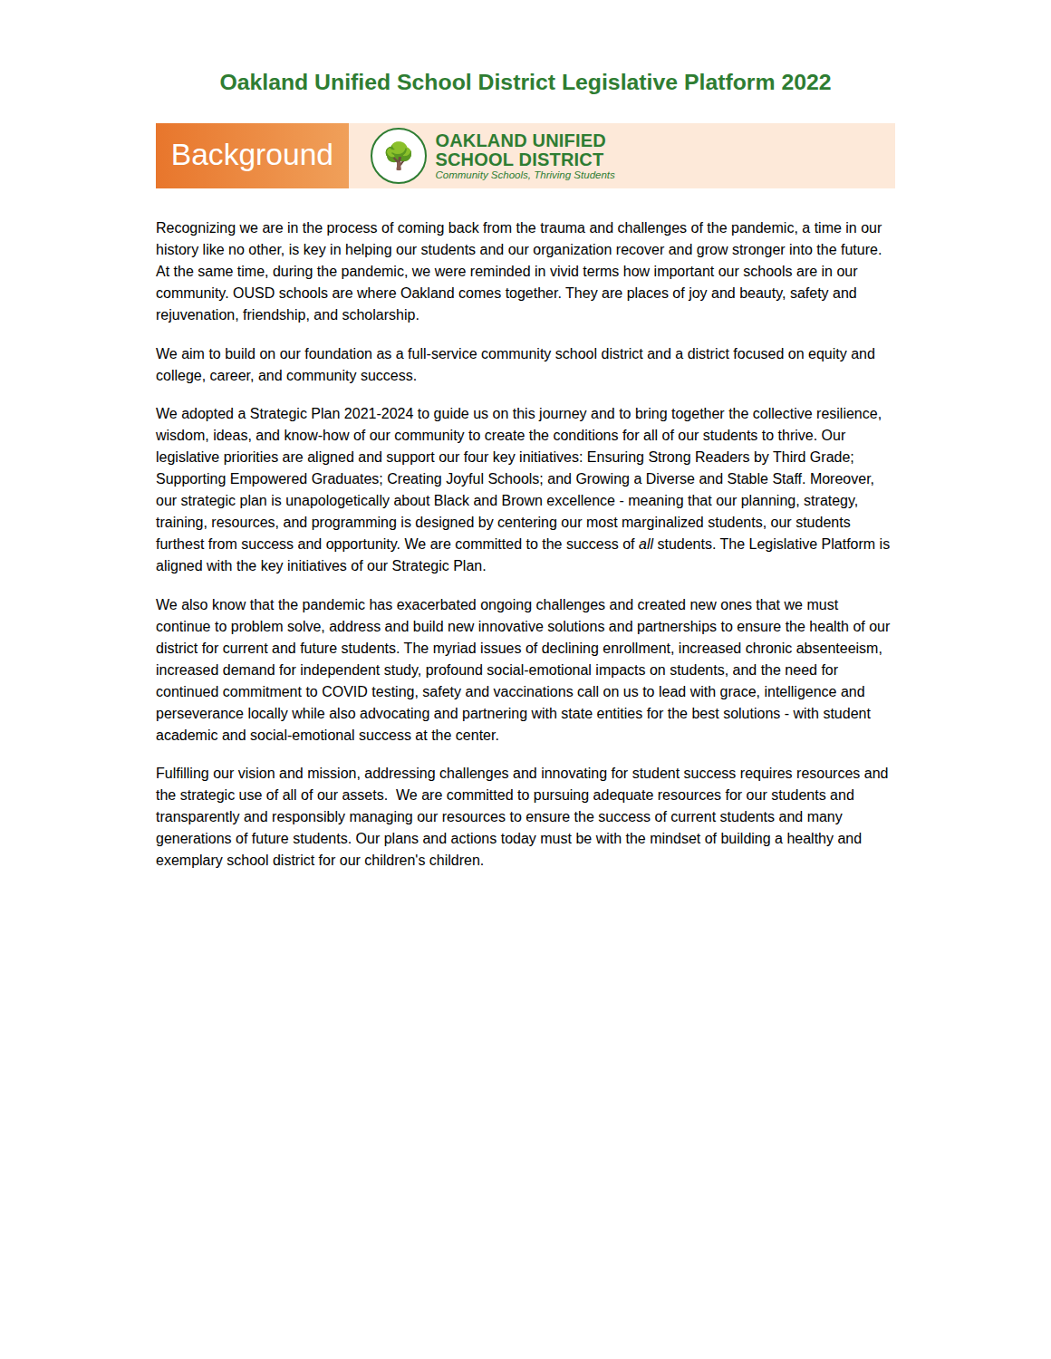Oakland Unified School District Legislative Platform 2022
Background
🌳
OAKLAND UNIFIED
SCHOOL DISTRICT
Community Schools, Thriving Students
Recognizing we are in the process of coming back from the trauma and challenges of the pandemic, a time in our history like no other, is key in helping our students and our organization recover and grow stronger into the future. At the same time, during the pandemic, we were reminded in vivid terms how important our schools are in our community. OUSD schools are where Oakland comes together. They are places of joy and beauty, safety and rejuvenation, friendship, and scholarship.
We aim to build on our foundation as a full-service community school district and a district focused on equity and college, career, and community success.
We adopted a Strategic Plan 2021-2024 to guide us on this journey and to bring together the collective resilience, wisdom, ideas, and know-how of our community to create the conditions for all of our students to thrive. Our legislative priorities are aligned and support our four key initiatives: Ensuring Strong Readers by Third Grade; Supporting Empowered Graduates; Creating Joyful Schools; and Growing a Diverse and Stable Staff. Moreover, our strategic plan is unapologetically about Black and Brown excellence - meaning that our planning, strategy, training, resources, and programming is designed by centering our most marginalized students, our students furthest from success and opportunity. We are committed to the success of all students. The Legislative Platform is aligned with the key initiatives of our Strategic Plan.
We also know that the pandemic has exacerbated ongoing challenges and created new ones that we must continue to problem solve, address and build new innovative solutions and partnerships to ensure the health of our district for current and future students. The myriad issues of declining enrollment, increased chronic absenteeism, increased demand for independent study, profound social-emotional impacts on students, and the need for continued commitment to COVID testing, safety and vaccinations call on us to lead with grace, intelligence and perseverance locally while also advocating and partnering with state entities for the best solutions - with student academic and social-emotional success at the center.
Fulfilling our vision and mission, addressing challenges and innovating for student success requires resources and the strategic use of all of our assets. We are committed to pursuing adequate resources for our students and transparently and responsibly managing our resources to ensure the success of current students and many generations of future students. Our plans and actions today must be with the mindset of building a healthy and exemplary school district for our children's children.